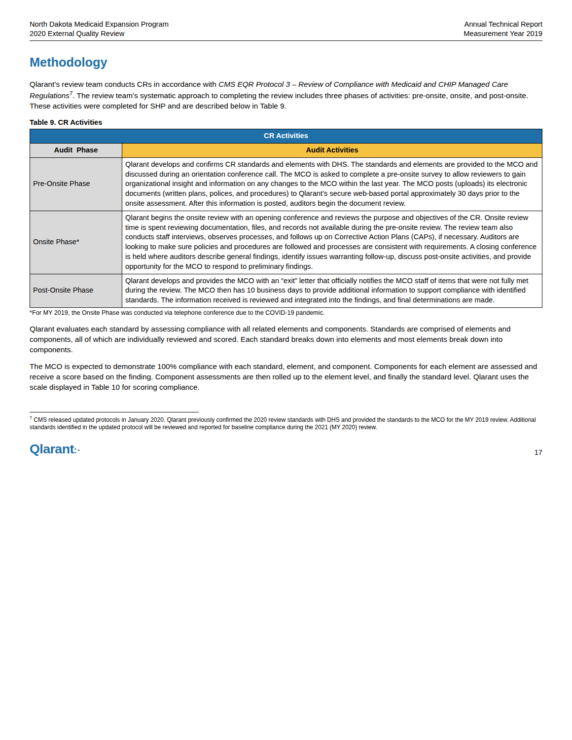North Dakota Medicaid Expansion Program
2020 External Quality Review
Annual Technical Report
Measurement Year 2019
Methodology
Qlarant’s review team conducts CRs in accordance with CMS EQR Protocol 3 – Review of Compliance with Medicaid and CHIP Managed Care Regulations 7. The review team’s systematic approach to completing the review includes three phases of activities: pre-onsite, onsite, and post-onsite. These activities were completed for SHP and are described below in Table 9.
Table 9. CR Activities
| CR Activities |
| --- |
| Audit Phase | Audit Activities |
| Pre-Onsite Phase | Qlarant develops and confirms CR standards and elements with DHS. The standards and elements are provided to the MCO and discussed during an orientation conference call. The MCO is asked to complete a pre-onsite survey to allow reviewers to gain organizational insight and information on any changes to the MCO within the last year. The MCO posts (uploads) its electronic documents (written plans, polices, and procedures) to Qlarant’s secure web-based portal approximately 30 days prior to the onsite assessment. After this information is posted, auditors begin the document review. |
| Onsite Phase* | Qlarant begins the onsite review with an opening conference and reviews the purpose and objectives of the CR. Onsite review time is spent reviewing documentation, files, and records not available during the pre-onsite review. The review team also conducts staff interviews, observes processes, and follows up on Corrective Action Plans (CAPs), if necessary. Auditors are looking to make sure policies and procedures are followed and processes are consistent with requirements. A closing conference is held where auditors describe general findings, identify issues warranting follow-up, discuss post-onsite activities, and provide opportunity for the MCO to respond to preliminary findings. |
| Post-Onsite Phase | Qlarant develops and provides the MCO with an “exit” letter that officially notifies the MCO staff of items that were not fully met during the review. The MCO then has 10 business days to provide additional information to support compliance with identified standards. The information received is reviewed and integrated into the findings, and final determinations are made. |
*For MY 2019, the Onsite Phase was conducted via telephone conference due to the COVID-19 pandemic.
Qlarant evaluates each standard by assessing compliance with all related elements and components. Standards are comprised of elements and components, all of which are individually reviewed and scored. Each standard breaks down into elements and most elements break down into components.
The MCO is expected to demonstrate 100% compliance with each standard, element, and component. Components for each element are assessed and receive a score based on the finding. Component assessments are then rolled up to the element level, and finally the standard level. Qlarant uses the scale displayed in Table 10 for scoring compliance.
7 CMS released updated protocols in January 2020. Qlarant previously confirmed the 2020 review standards with DHS and provided the standards to the MCO for the MY 2019 review. Additional standards identified in the updated protocol will be reviewed and reported for baseline compliance during the 2021 (MY 2020) review.
Qlarant:·
17